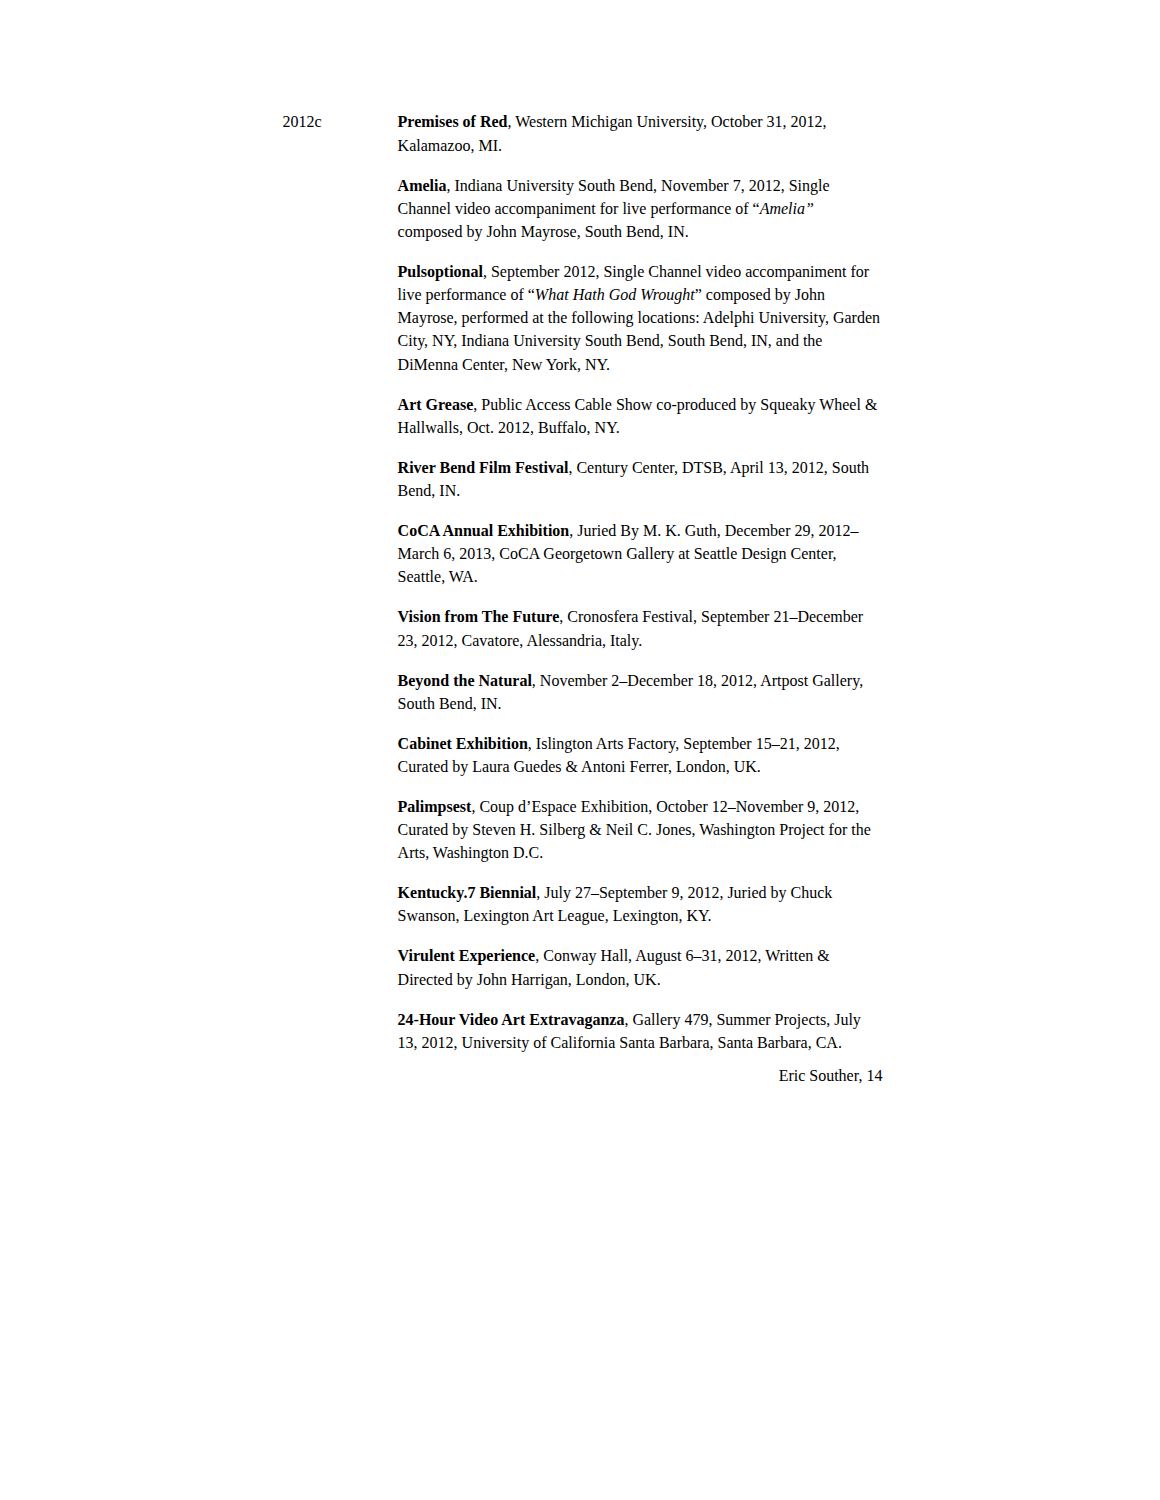2012c
Premises of Red, Western Michigan University, October 31, 2012, Kalamazoo, MI.
Amelia, Indiana University South Bend, November 7, 2012, Single Channel video accompaniment for live performance of “Amelia” composed by John Mayrose, South Bend, IN.
Pulsoptional, September 2012, Single Channel video accompaniment for live performance of “What Hath God Wrought” composed by John Mayrose, performed at the following locations: Adelphi University, Garden City, NY, Indiana University South Bend, South Bend, IN, and the DiMenna Center, New York, NY.
Art Grease, Public Access Cable Show co-produced by Squeaky Wheel & Hallwalls, Oct. 2012, Buffalo, NY.
River Bend Film Festival, Century Center, DTSB, April 13, 2012, South Bend, IN.
CoCA Annual Exhibition, Juried By M. K. Guth, December 29, 2012–March 6, 2013, CoCA Georgetown Gallery at Seattle Design Center, Seattle, WA.
Vision from The Future, Cronosfera Festival, September 21–December 23, 2012, Cavatore, Alessandria, Italy.
Beyond the Natural, November 2–December 18, 2012, Artpost Gallery, South Bend, IN.
Cabinet Exhibition, Islington Arts Factory, September 15–21, 2012, Curated by Laura Guedes & Antoni Ferrer, London, UK.
Palimpsest, Coup d’Espace Exhibition, October 12–November 9, 2012, Curated by Steven H. Silberg & Neil C. Jones, Washington Project for the Arts, Washington D.C.
Kentucky.7 Biennial, July 27–September 9, 2012, Juried by Chuck Swanson, Lexington Art League, Lexington, KY.
Virulent Experience, Conway Hall, August 6–31, 2012, Written & Directed by John Harrigan, London, UK.
24-Hour Video Art Extravaganza, Gallery 479, Summer Projects, July 13, 2012, University of California Santa Barbara, Santa Barbara, CA.
Eric Souther, 14